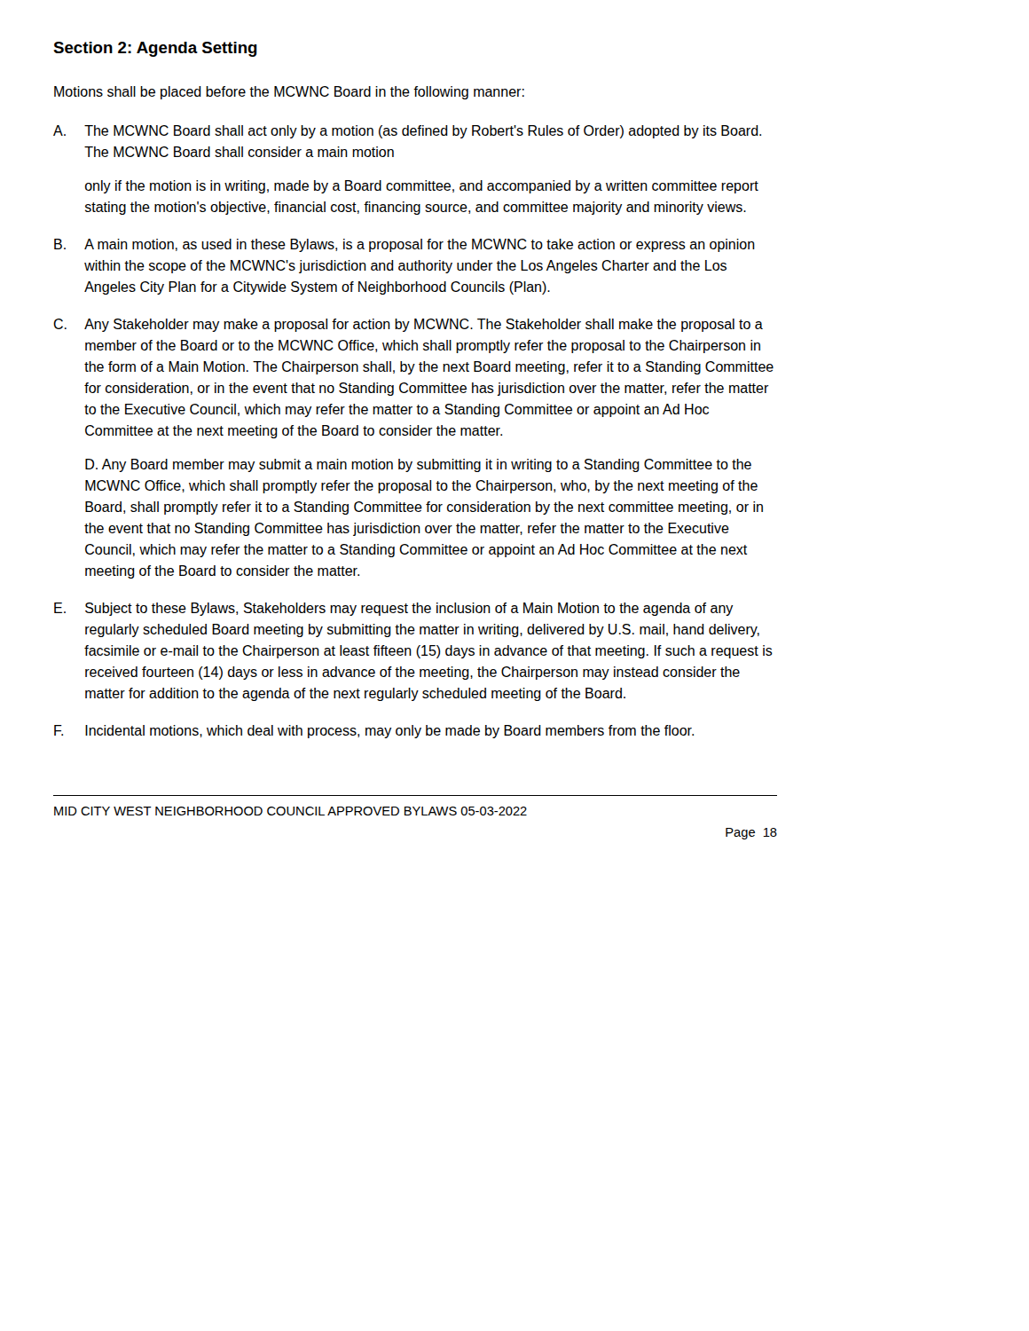Section 2: Agenda Setting
Motions shall be placed before the MCWNC Board in the following manner:
A.
The MCWNC Board shall act only by a motion (as defined by Robert's Rules of Order) adopted by its Board. The MCWNC Board shall consider a main motion
only if the motion is in writing, made by a Board committee, and accompanied by a written committee report stating the motion's objective, financial cost, financing source, and committee majority and minority views.
B.
A main motion, as used in these Bylaws, is a proposal for the MCWNC to take action or express an opinion within the scope of the MCWNC's jurisdiction and authority under the Los Angeles Charter and the Los Angeles City Plan for a Citywide System of Neighborhood Councils (Plan).
C.
Any Stakeholder may make a proposal for action by MCWNC. The Stakeholder shall make the proposal to a member of the Board or to the MCWNC Office, which shall promptly refer the proposal to the Chairperson in the form of a Main Motion. The Chairperson shall, by the next Board meeting, refer it to a Standing Committee for consideration, or in the event that no Standing Committee has jurisdiction over the matter, refer the matter to the Executive Council, which may refer the matter to a Standing Committee or appoint an Ad Hoc Committee at the next meeting of the Board to consider the matter.
D. Any Board member may submit a main motion by submitting it in writing to a Standing Committee to the MCWNC Office, which shall promptly refer the proposal to the Chairperson, who, by the next meeting of the Board, shall promptly refer it to a Standing Committee for consideration by the next committee meeting, or in the event that no Standing Committee has jurisdiction over the matter, refer the matter to the Executive Council, which may refer the matter to a Standing Committee or appoint an Ad Hoc Committee at the next meeting of the Board to consider the matter.
E.
Subject to these Bylaws, Stakeholders may request the inclusion of a Main Motion to the agenda of any regularly scheduled Board meeting by submitting the matter in writing, delivered by U.S. mail, hand delivery, facsimile or e-mail to the Chairperson at least fifteen (15) days in advance of that meeting. If such a request is received fourteen (14) days or less in advance of the meeting, the Chairperson may instead consider the matter for addition to the agenda of the next regularly scheduled meeting of the Board.
F.
Incidental motions, which deal with process, may only be made by Board members from the floor.
MID CITY WEST NEIGHBORHOOD COUNCIL APPROVED BYLAWS 05-03-2022
Page 18